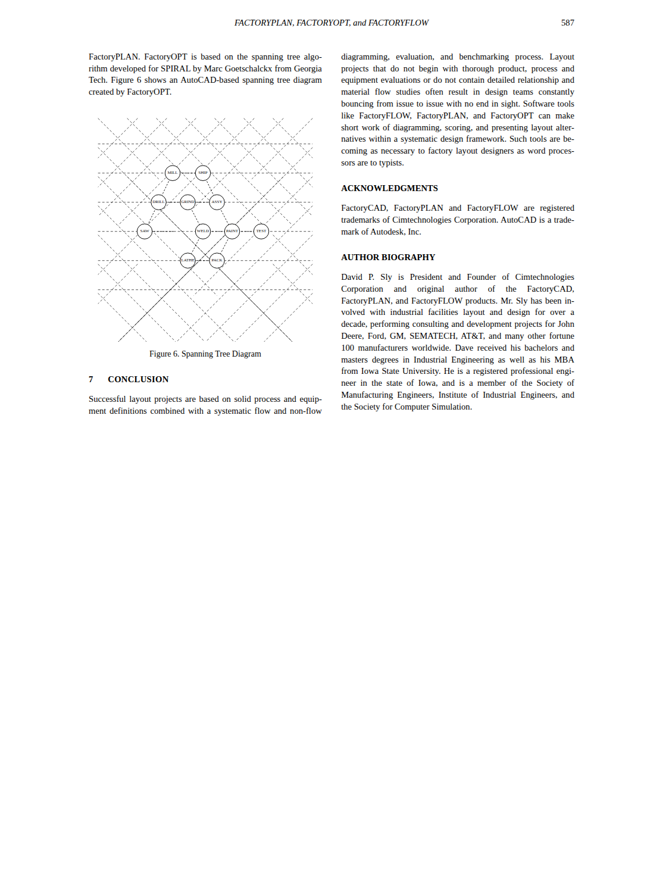FACTORYPLAN, FACTORYOPT, and FACTORYFLOW 587
FactoryPLAN. FactoryOPT is based on the spanning tree algorithm developed for SPIRAL by Marc Goetschalckx from Georgia Tech. Figure 6 shows an AutoCAD-based spanning tree diagram created by FactoryOPT.
MILL SHIP DRILL GRIND ASSY SAW WELD PAINT TEST LATHE PACK
Figure 6. Spanning Tree Diagram
7 CONCLUSION
Successful layout projects are based on solid process and equipment definitions combined with a systematic flow and non-flow diagramming, evaluation, and benchmarking process. Layout projects that do not begin with thorough product, process and equipment evaluations or do not contain detailed relationship and material flow studies often result in design teams constantly bouncing from issue to issue with no end in sight. Software tools like FactoryFLOW, FactoryPLAN, and FactoryOPT can make short work of diagramming, scoring, and presenting layout alternatives within a systematic design framework. Such tools are becoming as necessary to factory layout designers as word processors are to typists.
ACKNOWLEDGMENTS
FactoryCAD, FactoryPLAN and FactoryFLOW are registered trademarks of Cimtechnologies Corporation. AutoCAD is a trademark of Autodesk, Inc.
AUTHOR BIOGRAPHY
David P. Sly is President and Founder of Cimtechnologies Corporation and original author of the FactoryCAD, FactoryPLAN, and FactoryFLOW products. Mr. Sly has been involved with industrial facilities layout and design for over a decade, performing consulting and development projects for John Deere, Ford, GM, SEMATECH, AT&T, and many other fortune 100 manufacturers worldwide. Dave received his bachelors and masters degrees in Industrial Engineering as well as his MBA from Iowa State University. He is a registered professional engineer in the state of Iowa, and is a member of the Society of Manufacturing Engineers, Institute of Industrial Engineers, and the Society for Computer Simulation.